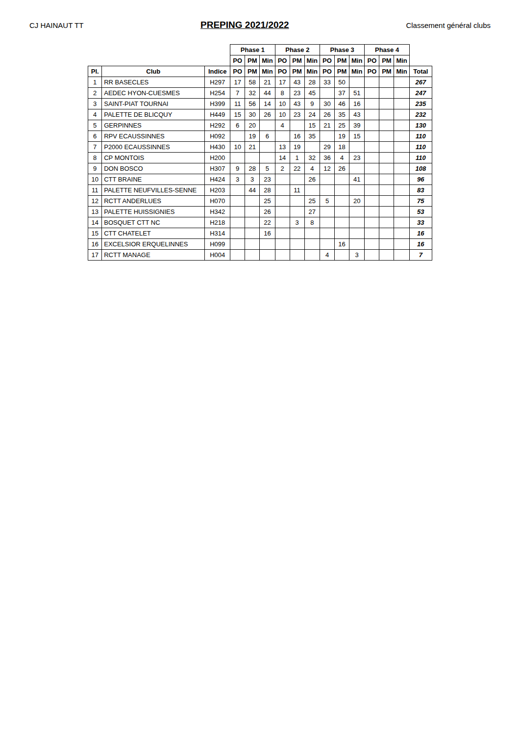CJ HAINAUT TT
PREPING 2021/2022
Classement général clubs
| | | | Phase 1 | Phase 2 | Phase 3 | Phase 4 | |
| --- | --- | --- | --- | --- | --- | --- | --- |
| PO | PM | Min | PO | PM | Min | PO | PM | Min | PO | PM | Min |
| Pl. | Club | Indice | PO | PM | Min | PO | PM | Min | PO | PM | Min | PO | PM | Min | Total |
| 1 | RR BASECLES | H297 | 17 | 58 | 21 | 17 | 43 | 28 | 33 | 50 | | | | | 267 |
| 2 | AEDEC HYON-CUESMES | H254 | 7 | 32 | 44 | 8 | 23 | 45 | | 37 | 51 | | | | 247 |
| 3 | SAINT-PIAT TOURNAI | H399 | 11 | 56 | 14 | 10 | 43 | 9 | 30 | 46 | 16 | | | | 235 |
| 4 | PALETTE DE BLICQUY | H449 | 15 | 30 | 26 | 10 | 23 | 24 | 26 | 35 | 43 | | | | 232 |
| 5 | GERPINNES | H292 | 6 | 20 | | 4 | | 15 | 21 | 25 | 39 | | | | 130 |
| 6 | RPV ECAUSSINNES | H092 | | 19 | 6 | | 16 | 35 | | 19 | 15 | | | | 110 |
| 7 | P2000 ECAUSSINNES | H430 | 10 | 21 | | 13 | 19 | | 29 | 18 | | | | | 110 |
| 8 | CP MONTOIS | H200 | | | | 14 | 1 | 32 | 36 | 4 | 23 | | | | 110 |
| 9 | DON BOSCO | H307 | 9 | 28 | 5 | 2 | 22 | 4 | 12 | 26 | | | | | 108 |
| 10 | CTT BRAINE | H424 | 3 | 3 | 23 | | | 26 | | | 41 | | | | 96 |
| 11 | PALETTE NEUFVILLES-SENNE | H203 | | 44 | 28 | | 11 | | | | | | | | 83 |
| 12 | RCTT ANDERLUES | H070 | | | 25 | | | 25 | 5 | | 20 | | | | 75 |
| 13 | PALETTE HUISSIGNIES | H342 | | | 26 | | | 27 | | | | | | | 53 |
| 14 | BOSQUET CTT NC | H218 | | | 22 | | 3 | 8 | | | | | | | 33 |
| 15 | CTT CHATELET | H314 | | | 16 | | | | | | | | | | 16 |
| 16 | EXCELSIOR ERQUELINNES | H099 | | | | | | | | 16 | | | | | 16 |
| 17 | RCTT MANAGE | H004 | | | | | | | 4 | | 3 | | | | 7 |